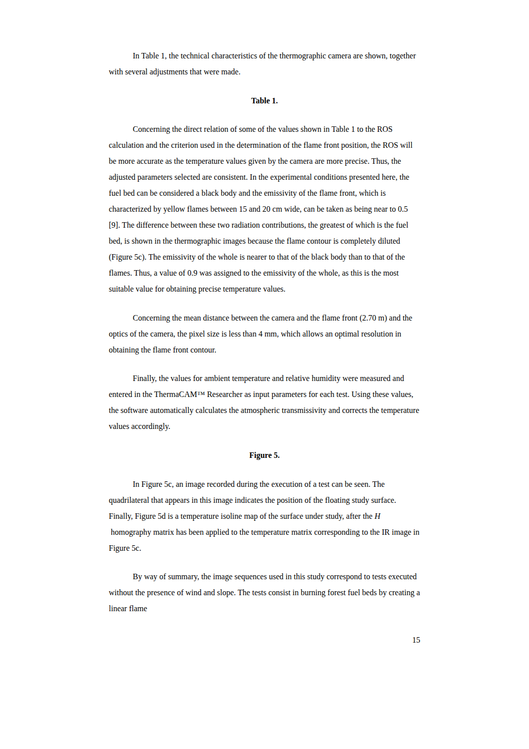In Table 1, the technical characteristics of the thermographic camera are shown, together with several adjustments that were made.
Table 1.
Concerning the direct relation of some of the values shown in Table 1 to the ROS calculation and the criterion used in the determination of the flame front position, the ROS will be more accurate as the temperature values given by the camera are more precise. Thus, the adjusted parameters selected are consistent. In the experimental conditions presented here, the fuel bed can be considered a black body and the emissivity of the flame front, which is characterized by yellow flames between 15 and 20 cm wide, can be taken as being near to 0.5 [9]. The difference between these two radiation contributions, the greatest of which is the fuel bed, is shown in the thermographic images because the flame contour is completely diluted (Figure 5c). The emissivity of the whole is nearer to that of the black body than to that of the flames. Thus, a value of 0.9 was assigned to the emissivity of the whole, as this is the most suitable value for obtaining precise temperature values.
Concerning the mean distance between the camera and the flame front (2.70 m) and the optics of the camera, the pixel size is less than 4 mm, which allows an optimal resolution in obtaining the flame front contour.
Finally, the values for ambient temperature and relative humidity were measured and entered in the ThermaCAM™ Researcher as input parameters for each test. Using these values, the software automatically calculates the atmospheric transmissivity and corrects the temperature values accordingly.
Figure 5.
In Figure 5c, an image recorded during the execution of a test can be seen. The quadrilateral that appears in this image indicates the position of the floating study surface. Finally, Figure 5d is a temperature isoline map of the surface under study, after the H homography matrix has been applied to the temperature matrix corresponding to the IR image in Figure 5c.
By way of summary, the image sequences used in this study correspond to tests executed without the presence of wind and slope. The tests consist in burning forest fuel beds by creating a linear flame
15